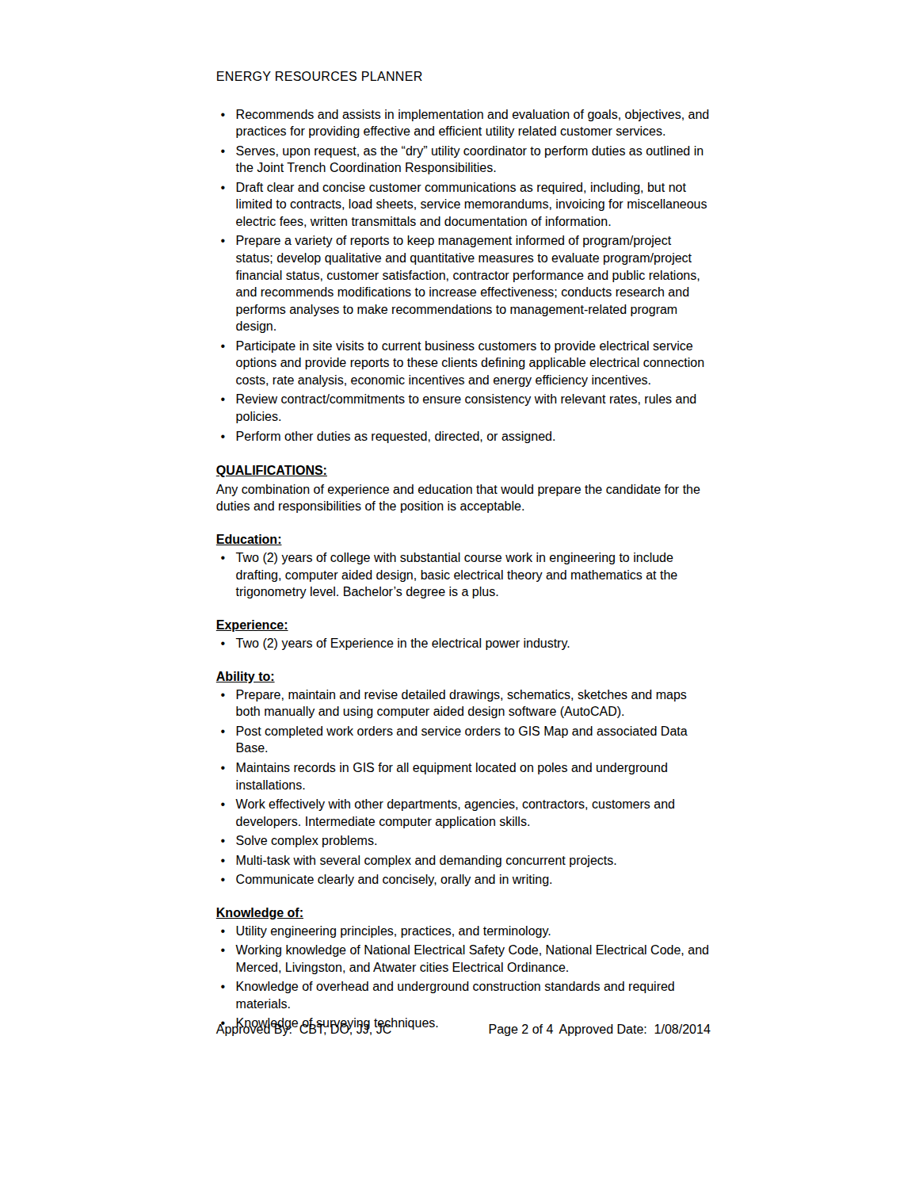ENERGY RESOURCES PLANNER
Recommends and assists in implementation and evaluation of goals, objectives, and practices for providing effective and efficient utility related customer services.
Serves, upon request, as the “dry” utility coordinator to perform duties as outlined in the Joint Trench Coordination Responsibilities.
Draft clear and concise customer communications as required, including, but not limited to contracts, load sheets, service memorandums, invoicing for miscellaneous electric fees, written transmittals and documentation of information.
Prepare a variety of reports to keep management informed of program/project status; develop qualitative and quantitative measures to evaluate program/project financial status, customer satisfaction, contractor performance and public relations, and recommends modifications to increase effectiveness; conducts research and performs analyses to make recommendations to management-related program design.
Participate in site visits to current business customers to provide electrical service options and provide reports to these clients defining applicable electrical connection costs, rate analysis, economic incentives and energy efficiency incentives.
Review contract/commitments to ensure consistency with relevant rates, rules and policies.
Perform other duties as requested, directed, or assigned.
QUALIFICATIONS:
Any combination of experience and education that would prepare the candidate for the duties and responsibilities of the position is acceptable.
Education:
Two (2) years of college with substantial course work in engineering to include drafting, computer aided design, basic electrical theory and mathematics at the trigonometry level. Bachelor’s degree is a plus.
Experience:
Two (2) years of Experience in the electrical power industry.
Ability to:
Prepare, maintain and revise detailed drawings, schematics, sketches and maps both manually and using computer aided design software (AutoCAD).
Post completed work orders and service orders to GIS Map and associated Data Base.
Maintains records in GIS for all equipment located on poles and underground installations.
Work effectively with other departments, agencies, contractors, customers and developers. Intermediate computer application skills.
Solve complex problems.
Multi-task with several complex and demanding concurrent projects.
Communicate clearly and concisely, orally and in writing.
Knowledge of:
Utility engineering principles, practices, and terminology.
Working knowledge of National Electrical Safety Code, National Electrical Code, and Merced, Livingston, and Atwater cities Electrical Ordinance.
Knowledge of overhead and underground construction standards and required materials.
Knowledge of surveying techniques.
Approved By: CBT, DO, JJ, JC
Page 2 of 4
Approved Date: 1/08/2014